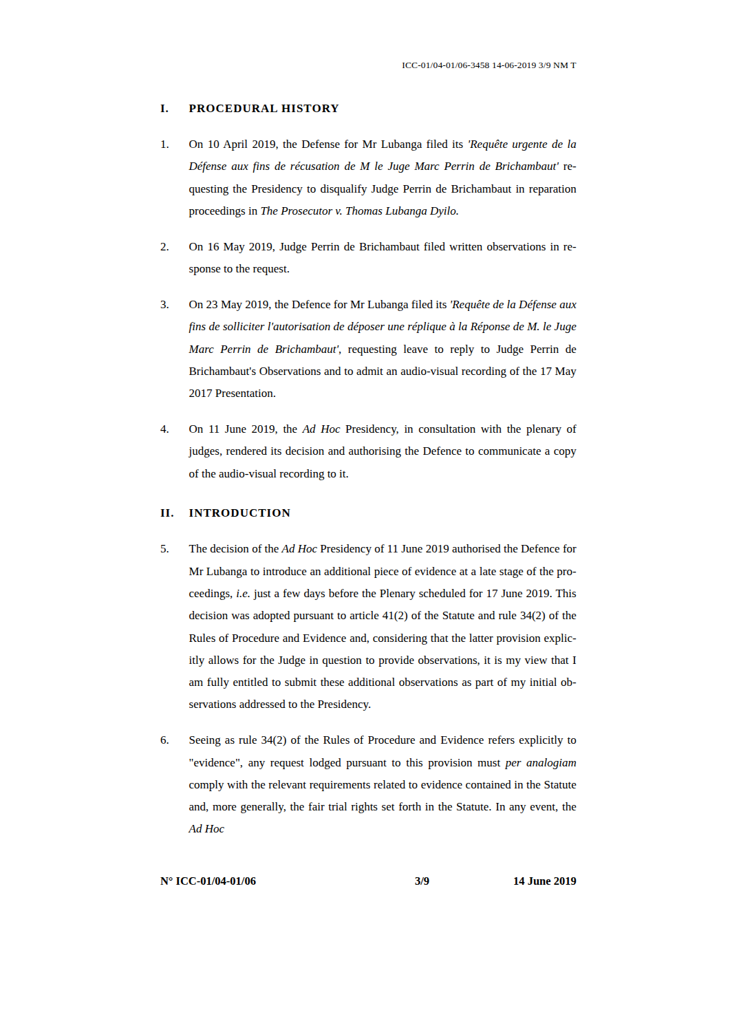ICC-01/04-01/06-3458 14-06-2019 3/9 NM T
I. PROCEDURAL HISTORY
1. On 10 April 2019, the Defense for Mr Lubanga filed its 'Requête urgente de la Défense aux fins de récusation de M le Juge Marc Perrin de Brichambaut' requesting the Presidency to disqualify Judge Perrin de Brichambaut in reparation proceedings in The Prosecutor v. Thomas Lubanga Dyilo.
2. On 16 May 2019, Judge Perrin de Brichambaut filed written observations in response to the request.
3. On 23 May 2019, the Defence for Mr Lubanga filed its 'Requête de la Défense aux fins de solliciter l'autorisation de déposer une réplique à la Réponse de M. le Juge Marc Perrin de Brichambaut', requesting leave to reply to Judge Perrin de Brichambaut's Observations and to admit an audio-visual recording of the 17 May 2017 Presentation.
4. On 11 June 2019, the Ad Hoc Presidency, in consultation with the plenary of judges, rendered its decision and authorising the Defence to communicate a copy of the audio-visual recording to it.
II. INTRODUCTION
5. The decision of the Ad Hoc Presidency of 11 June 2019 authorised the Defence for Mr Lubanga to introduce an additional piece of evidence at a late stage of the proceedings, i.e. just a few days before the Plenary scheduled for 17 June 2019. This decision was adopted pursuant to article 41(2) of the Statute and rule 34(2) of the Rules of Procedure and Evidence and, considering that the latter provision explicitly allows for the Judge in question to provide observations, it is my view that I am fully entitled to submit these additional observations as part of my initial observations addressed to the Presidency.
6. Seeing as rule 34(2) of the Rules of Procedure and Evidence refers explicitly to "evidence", any request lodged pursuant to this provision must per analogiam comply with the relevant requirements related to evidence contained in the Statute and, more generally, the fair trial rights set forth in the Statute. In any event, the Ad Hoc
N° ICC-01/04-01/06
3/9
14 June 2019